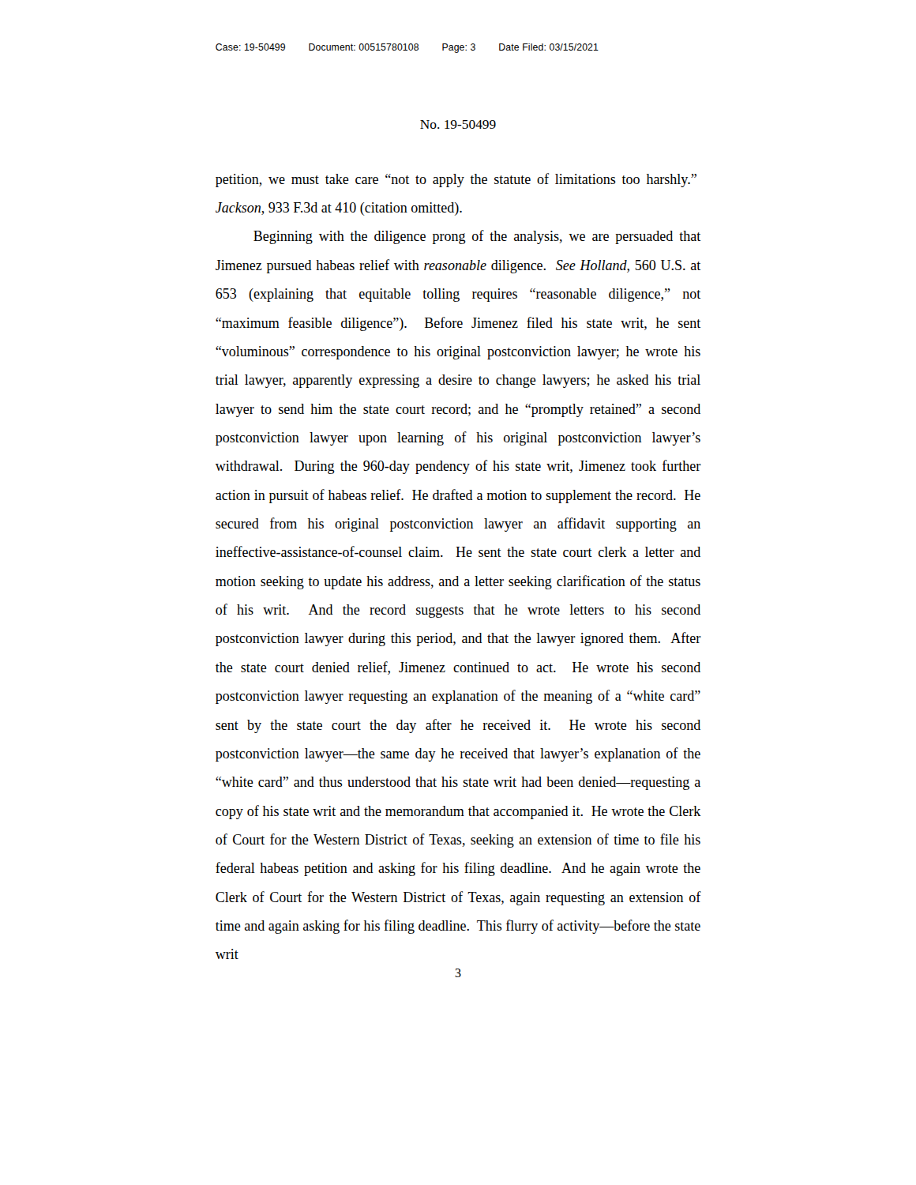Case: 19-50499 Document: 00515780108 Page: 3 Date Filed: 03/15/2021
No. 19-50499
petition, we must take care “not to apply the statute of limitations too harshly.” Jackson, 933 F.3d at 410 (citation omitted).
Beginning with the diligence prong of the analysis, we are persuaded that Jimenez pursued habeas relief with reasonable diligence. See Holland, 560 U.S. at 653 (explaining that equitable tolling requires “reasonable diligence,” not “maximum feasible diligence”). Before Jimenez filed his state writ, he sent “voluminous” correspondence to his original postconviction lawyer; he wrote his trial lawyer, apparently expressing a desire to change lawyers; he asked his trial lawyer to send him the state court record; and he “promptly retained” a second postconviction lawyer upon learning of his original postconviction lawyer’s withdrawal. During the 960-day pendency of his state writ, Jimenez took further action in pursuit of habeas relief. He drafted a motion to supplement the record. He secured from his original postconviction lawyer an affidavit supporting an ineffective-assistance-of-counsel claim. He sent the state court clerk a letter and motion seeking to update his address, and a letter seeking clarification of the status of his writ. And the record suggests that he wrote letters to his second postconviction lawyer during this period, and that the lawyer ignored them. After the state court denied relief, Jimenez continued to act. He wrote his second postconviction lawyer requesting an explanation of the meaning of a “white card” sent by the state court the day after he received it. He wrote his second postconviction lawyer—the same day he received that lawyer’s explanation of the “white card” and thus understood that his state writ had been denied—requesting a copy of his state writ and the memorandum that accompanied it. He wrote the Clerk of Court for the Western District of Texas, seeking an extension of time to file his federal habeas petition and asking for his filing deadline. And he again wrote the Clerk of Court for the Western District of Texas, again requesting an extension of time and again asking for his filing deadline. This flurry of activity—before the state writ
3